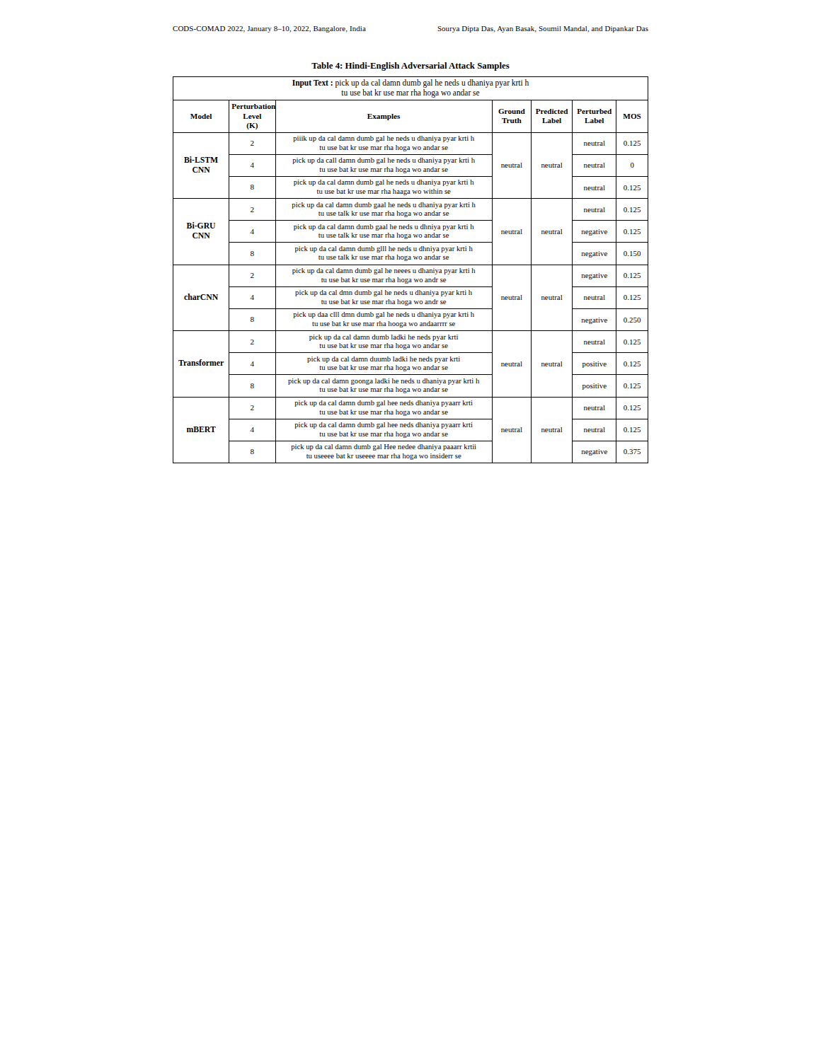CODS-COMAD 2022, January 8–10, 2022, Bangalore, India
Sourya Dipta Das, Ayan Basak, Soumil Mandal, and Dipankar Das
Table 4: Hindi-English Adversarial Attack Samples
| Input Text : pick up da cal damn dumb gal he neds u dhaniya pyar krti h tu use bat kr use mar rha hoga wo andar se |
| Model | Perturbation Level (K) | Examples | Ground Truth | Predicted Label | Perturbed Label | MOS |
| Bi-LSTM CNN | 2 | piiik up da cal damn dumb gal he neds u dhaniya pyar krti h tu use bat kr use mar rha hoga wo andar se | neutral | neutral | neutral | 0.125 |
| 4 | pick up da call damn dumb gal he neds u dhaniya pyar krti h tu use bat kr use mar rha hoga wo andar se | neutral | 0 |
| 8 | pick up da cal damn dumb gal he neds u dhaniya pyar krti h tu use bat kr use mar rha haaga wo within se | neutral | 0.125 |
| Bi-GRU CNN | 2 | pick up da cal damn dumb gaal he neds u dhaniya pyar krti h tu use talk kr use mar rha hoga wo andar se | neutral | neutral | neutral | 0.125 |
| 4 | pick up da cal damn dumb gaal he neds u dhniya pyar krti h tu use talk kr use mar rha hoga wo andar se | negative | 0.125 |
| 8 | pick up da cal damn dumb glll he neds u dhniya pyar krti h tu use talk kr use mar rha hoga wo andar se | negative | 0.150 |
| charCNN | 2 | pick up da cal damn dumb gal he neees u dhaniya pyar krti h tu use bat kr use mar rha hoga wo andr se | neutral | neutral | negative | 0.125 |
| 4 | pick up da cal dmn dumb gal he neds u dhaniya pyar krti h tu use bat kr use mar rha hoga wo andr se | neutral | 0.125 |
| 8 | pick up daa clll dmn dumb gal he neds u dhaniya pyar krti h tu use bat kr use mar rha hooga wo andaarrrr se | negative | 0.250 |
| Transformer | 2 | pick up da cal damn dumb ladki he neds pyar krti tu use bat kr use mar rha hoga wo andar se | neutral | neutral | neutral | 0.125 |
| 4 | pick up da cal damn duumb ladki he neds pyar krti tu use bat kr use mar rha hoga wo andar se | positive | 0.125 |
| 8 | pick up da cal damn goonga ladki he neds u dhaniya pyar krti h tu use bat kr use mar rha hoga wo andar se | positive | 0.125 |
| mBERT | 2 | pick up da cal damn dumb gal hee neds dhaniya pyaarr krti tu use bat kr use mar rha hoga wo andar se | neutral | neutral | neutral | 0.125 |
| 4 | pick up da cal damn dumb gal hee neds dhaniya pyaarr krti tu use bat kr use mar rha hoga wo andar se | neutral | 0.125 |
| 8 | pick up da cal damn dumb gal Hee nedee dhaniya paaarr krtii tu useeee bat kr useeee mar rha hoga wo insiderr se | negative | 0.375 |